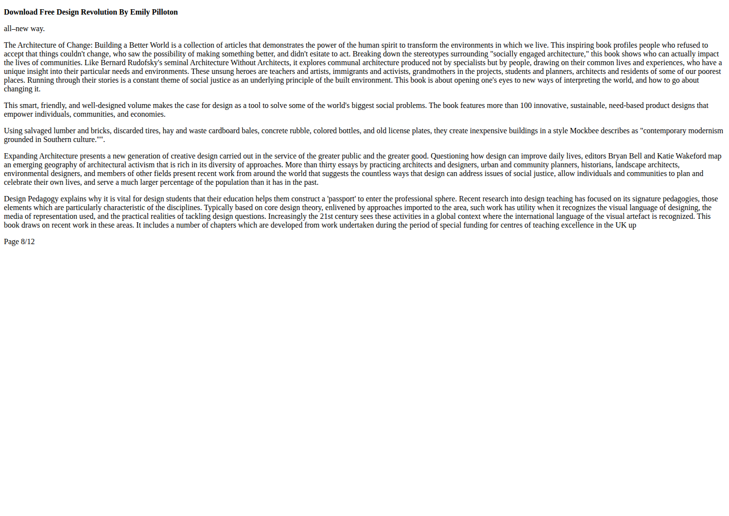Download Free Design Revolution By Emily Pilloton
all–new way.
The Architecture of Change: Building a Better World is a collection of articles that demonstrates the power of the human spirit to transform the environments in which we live. This inspiring book profiles people who refused to accept that things couldn't change, who saw the possibility of making something better, and didn't esitate to act. Breaking down the stereotypes surrounding "socially engaged architecture," this book shows who can actually impact the lives of communities. Like Bernard Rudofsky's seminal Architecture Without Architects, it explores communal architecture produced not by specialists but by people, drawing on their common lives and experiences, who have a unique insight into their particular needs and environments. These unsung heroes are teachers and artists, immigrants and activists, grandmothers in the projects, students and planners, architects and residents of some of our poorest places. Running through their stories is a constant theme of social justice as an underlying principle of the built environment. This book is about opening one's eyes to new ways of interpreting the world, and how to go about changing it.
This smart, friendly, and well-designed volume makes the case for design as a tool to solve some of the world's biggest social problems. The book features more than 100 innovative, sustainable, need-based product designs that empower individuals, communities, and economies.
Using salvaged lumber and bricks, discarded tires, hay and waste cardboard bales, concrete rubble, colored bottles, and old license plates, they create inexpensive buildings in a style Mockbee describes as "contemporary modernism grounded in Southern culture."".
Expanding Architecture presents a new generation of creative design carried out in the service of the greater public and the greater good. Questioning how design can improve daily lives, editors Bryan Bell and Katie Wakeford map an emerging geography of architectural activism that is rich in its diversity of approaches. More than thirty essays by practicing architects and designers, urban and community planners, historians, landscape architects, environmental designers, and members of other fields present recent work from around the world that suggests the countless ways that design can address issues of social justice, allow individuals and communities to plan and celebrate their own lives, and serve a much larger percentage of the population than it has in the past.
Design Pedagogy explains why it is vital for design students that their education helps them construct a 'passport' to enter the professional sphere. Recent research into design teaching has focused on its signature pedagogies, those elements which are particularly characteristic of the disciplines. Typically based on core design theory, enlivened by approaches imported to the area, such work has utility when it recognizes the visual language of designing, the media of representation used, and the practical realities of tackling design questions. Increasingly the 21st century sees these activities in a global context where the international language of the visual artefact is recognized. This book draws on recent work in these areas. It includes a number of chapters which are developed from work undertaken during the period of special funding for centres of teaching excellence in the UK up
Page 8/12